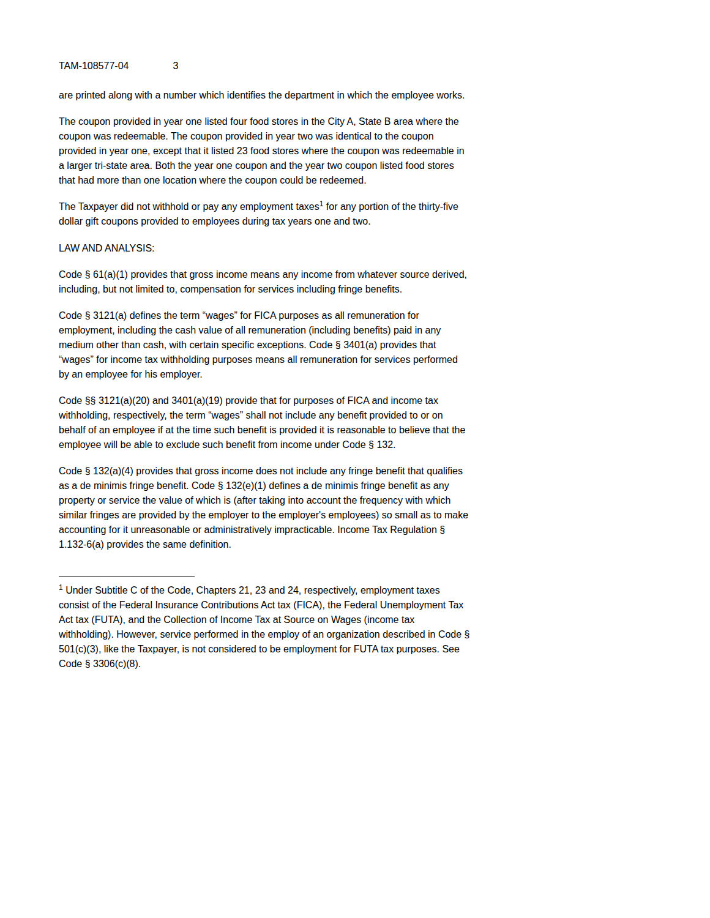TAM-108577-04 3
are printed along with a number which identifies the department in which the employee works.
The coupon provided in year one listed four food stores in the City A, State B area where the coupon was redeemable. The coupon provided in year two was identical to the coupon provided in year one, except that it listed 23 food stores where the coupon was redeemable in a larger tri-state area. Both the year one coupon and the year two coupon listed food stores that had more than one location where the coupon could be redeemed.
The Taxpayer did not withhold or pay any employment taxes1 for any portion of the thirty-five dollar gift coupons provided to employees during tax years one and two.
LAW AND ANALYSIS:
Code § 61(a)(1) provides that gross income means any income from whatever source derived, including, but not limited to, compensation for services including fringe benefits.
Code § 3121(a) defines the term “wages” for FICA purposes as all remuneration for employment, including the cash value of all remuneration (including benefits) paid in any medium other than cash, with certain specific exceptions. Code § 3401(a) provides that “wages” for income tax withholding purposes means all remuneration for services performed by an employee for his employer.
Code §§ 3121(a)(20) and 3401(a)(19) provide that for purposes of FICA and income tax withholding, respectively, the term “wages” shall not include any benefit provided to or on behalf of an employee if at the time such benefit is provided it is reasonable to believe that the employee will be able to exclude such benefit from income under Code § 132.
Code § 132(a)(4) provides that gross income does not include any fringe benefit that qualifies as a de minimis fringe benefit. Code § 132(e)(1) defines a de minimis fringe benefit as any property or service the value of which is (after taking into account the frequency with which similar fringes are provided by the employer to the employer's employees) so small as to make accounting for it unreasonable or administratively impracticable. Income Tax Regulation § 1.132-6(a) provides the same definition.
1 Under Subtitle C of the Code, Chapters 21, 23 and 24, respectively, employment taxes consist of the Federal Insurance Contributions Act tax (FICA), the Federal Unemployment Tax Act tax (FUTA), and the Collection of Income Tax at Source on Wages (income tax withholding). However, service performed in the employ of an organization described in Code § 501(c)(3), like the Taxpayer, is not considered to be employment for FUTA tax purposes. See Code § 3306(c)(8).